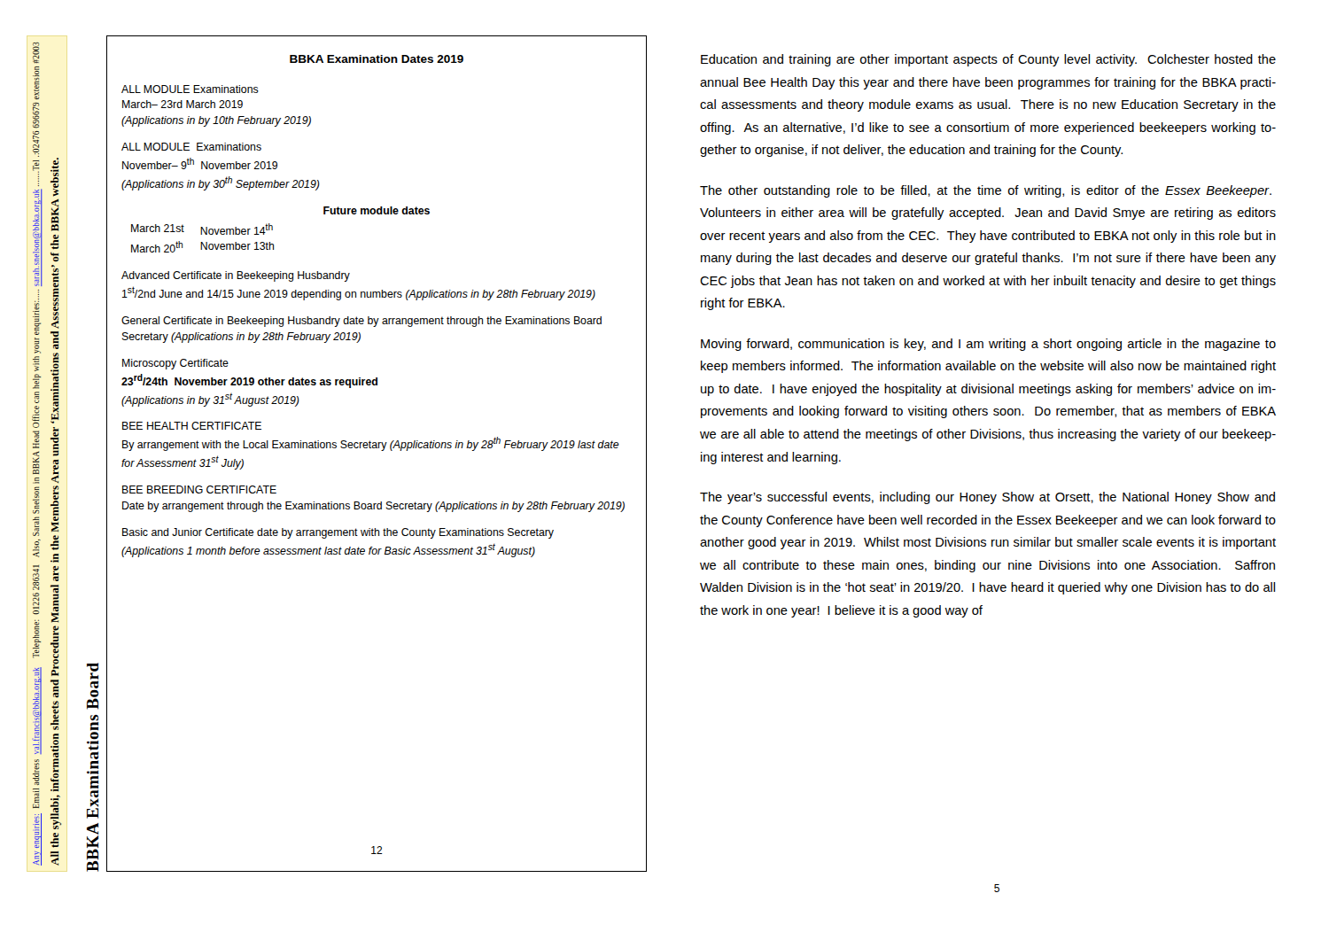Any enquiries: Email address val.francis@bbka.org.uk Telephone: 01226 286341 Also, Sarah Snelson in BBKA Head Office can help with your enquiries:..... sarah.snelson@bbka.org.uk .......Tel .:02476 696679 extension #2003
All the syllabi, information sheets and Procedure Manual are in the Members Area under ‘Examinations and Assessments’ of the BBKA website.
BBKA Examinations Board
BBKA Examination Dates 2019
ALL MODULE Examinations
March– 23rd March 2019
(Applications in by 10th February 2019)
ALL MODULE Examinations
November– 9th November 2019
(Applications in by 30th September 2019)
Future module dates
| March 21st | November 14 th |
| March 20 th | November 13th |
Advanced Certificate in Beekeeping Husbandry
1st/2nd June and 14/15 June 2019 depending on numbers (Applications in by 28th February 2019)
General Certificate in Beekeeping Husbandry date by arrangement through the Examinations Board Secretary (Applications in by 28th February 2019)
Microscopy Certificate
23rd/24th November 2019 other dates as required
(Applications in by 31st August 2019)
BEE HEALTH CERTIFICATE
By arrangement with the Local Examinations Secretary (Applications in by 28th February 2019 last date for Assessment 31st July)
BEE BREEDING CERTIFICATE
Date by arrangement through the Examinations Board Secretary (Applications in by 28th February 2019)
Basic and Junior Certificate date by arrangement with the County Examinations Secretary
(Applications 1 month before assessment last date for Basic Assessment 31st August)
12
Education and training are other important aspects of County level activity. Colchester hosted the annual Bee Health Day this year and there have been programmes for training for the BBKA practical assessments and theory module exams as usual. There is no new Education Secretary in the offing. As an alternative, I’d like to see a consortium of more experienced beekeepers working together to organise, if not deliver, the education and training for the County.
The other outstanding role to be filled, at the time of writing, is editor of the Essex Beekeeper. Volunteers in either area will be gratefully accepted. Jean and David Smye are retiring as editors over recent years and also from the CEC. They have contributed to EBKA not only in this role but in many during the last decades and deserve our grateful thanks. I’m not sure if there have been any CEC jobs that Jean has not taken on and worked at with her inbuilt tenacity and desire to get things right for EBKA.
Moving forward, communication is key, and I am writing a short ongoing article in the magazine to keep members informed. The information available on the website will also now be maintained right up to date. I have enjoyed the hospitality at divisional meetings asking for members’ advice on improvements and looking forward to visiting others soon. Do remember, that as members of EBKA we are all able to attend the meetings of other Divisions, thus increasing the variety of our beekeeping interest and learning.
The year’s successful events, including our Honey Show at Orsett, the National Honey Show and the County Conference have been well recorded in the Essex Beekeeper and we can look forward to another good year in 2019. Whilst most Divisions run similar but smaller scale events it is important we all contribute to these main ones, binding our nine Divisions into one Association. Saffron Walden Division is in the ‘hot seat’ in 2019/20. I have heard it queried why one Division has to do all the work in one year! I believe it is a good way of
5